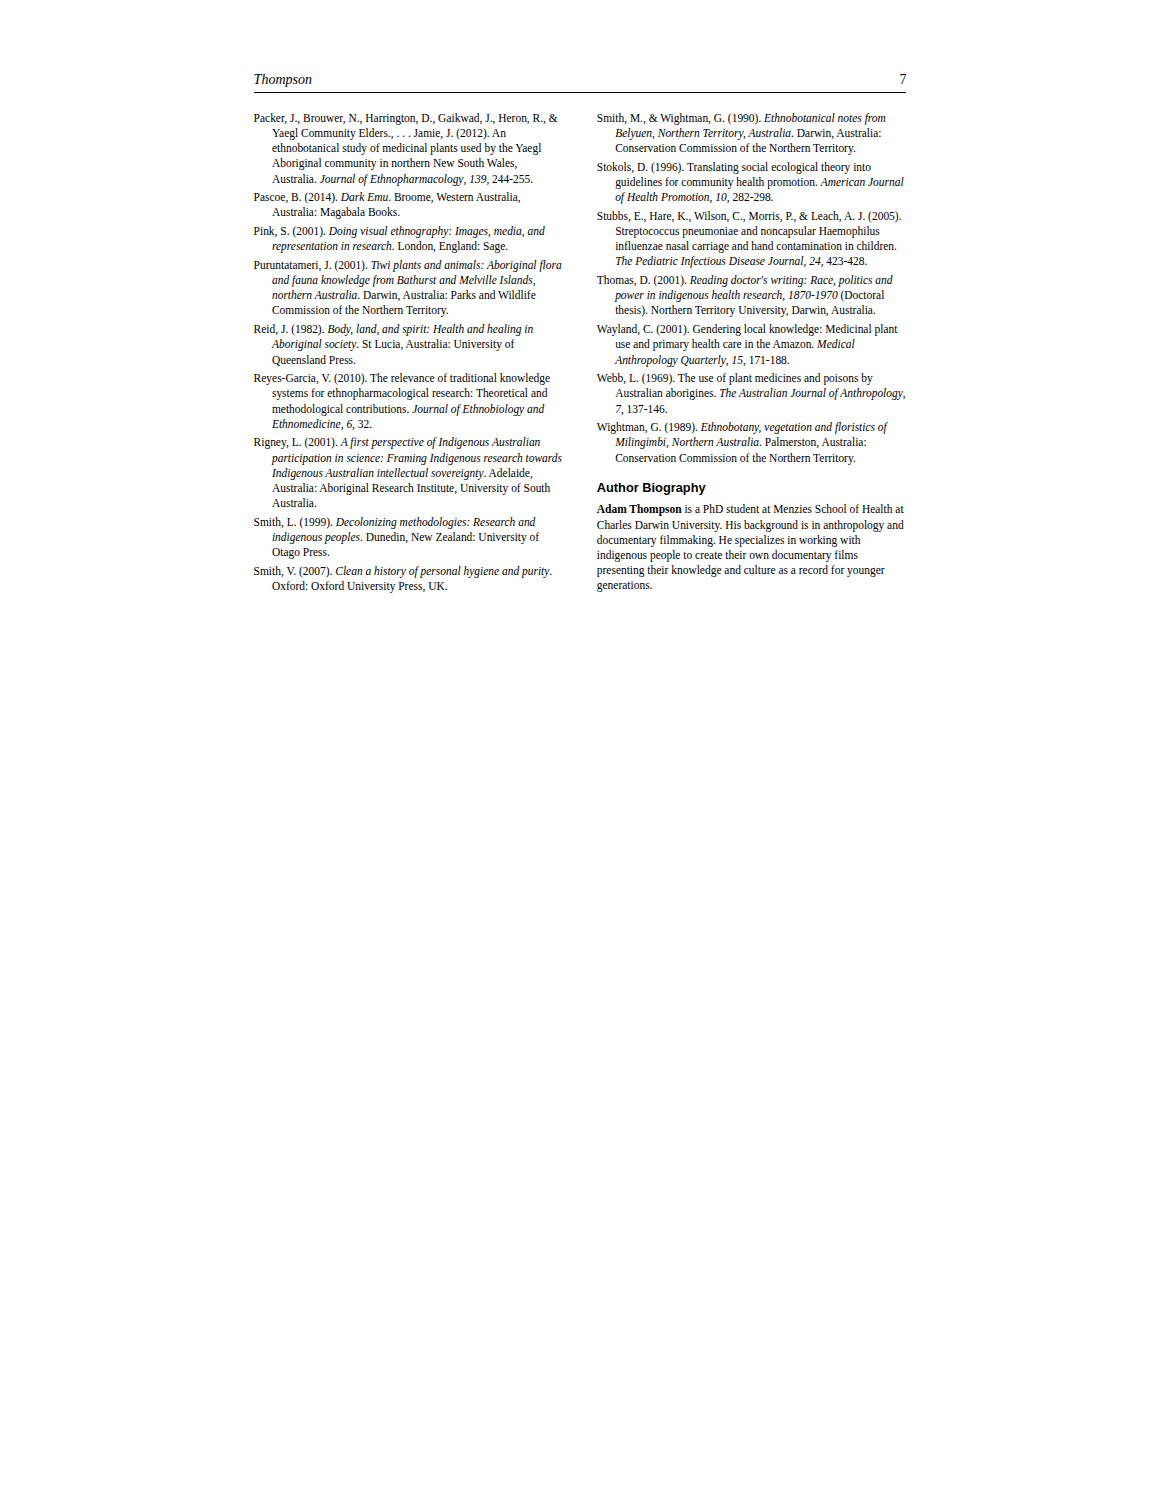Thompson 7
Packer, J., Brouwer, N., Harrington, D., Gaikwad, J., Heron, R., & Yaegl Community Elders., . . . Jamie, J. (2012). An ethnobotanical study of medicinal plants used by the Yaegl Aboriginal community in northern New South Wales, Australia. Journal of Ethnopharmacology, 139, 244-255.
Pascoe, B. (2014). Dark Emu. Broome, Western Australia, Australia: Magabala Books.
Pink, S. (2001). Doing visual ethnography: Images, media, and representation in research. London, England: Sage.
Puruntatameri, J. (2001). Tiwi plants and animals: Aboriginal flora and fauna knowledge from Bathurst and Melville Islands, northern Australia. Darwin, Australia: Parks and Wildlife Commission of the Northern Territory.
Reid, J. (1982). Body, land, and spirit: Health and healing in Aboriginal society. St Lucia, Australia: University of Queensland Press.
Reyes-Garcia, V. (2010). The relevance of traditional knowledge systems for ethnopharmacological research: Theoretical and methodological contributions. Journal of Ethnobiology and Ethnomedicine, 6, 32.
Rigney, L. (2001). A first perspective of Indigenous Australian participation in science: Framing Indigenous research towards Indigenous Australian intellectual sovereignty. Adelaide, Australia: Aboriginal Research Institute, University of South Australia.
Smith, L. (1999). Decolonizing methodologies: Research and indigenous peoples. Dunedin, New Zealand: University of Otago Press.
Smith, V. (2007). Clean a history of personal hygiene and purity. Oxford: Oxford University Press, UK.
Smith, M., & Wightman, G. (1990). Ethnobotanical notes from Belyuen, Northern Territory, Australia. Darwin, Australia: Conservation Commission of the Northern Territory.
Stokols, D. (1996). Translating social ecological theory into guidelines for community health promotion. American Journal of Health Promotion, 10, 282-298.
Stubbs, E., Hare, K., Wilson, C., Morris, P., & Leach, A. J. (2005). Streptococcus pneumoniae and noncapsular Haemophilus influenzae nasal carriage and hand contamination in children. The Pediatric Infectious Disease Journal, 24, 423-428.
Thomas, D. (2001). Reading doctor's writing: Race, politics and power in indigenous health research, 1870-1970 (Doctoral thesis). Northern Territory University, Darwin, Australia.
Wayland, C. (2001). Gendering local knowledge: Medicinal plant use and primary health care in the Amazon. Medical Anthropology Quarterly, 15, 171-188.
Webb, L. (1969). The use of plant medicines and poisons by Australian aborigines. The Australian Journal of Anthropology, 7, 137-146.
Wightman, G. (1989). Ethnobotany, vegetation and floristics of Milingimbi, Northern Australia. Palmerston, Australia: Conservation Commission of the Northern Territory.
Author Biography
Adam Thompson is a PhD student at Menzies School of Health at Charles Darwin University. His background is in anthropology and documentary filmmaking. He specializes in working with indigenous people to create their own documentary films presenting their knowledge and culture as a record for younger generations.